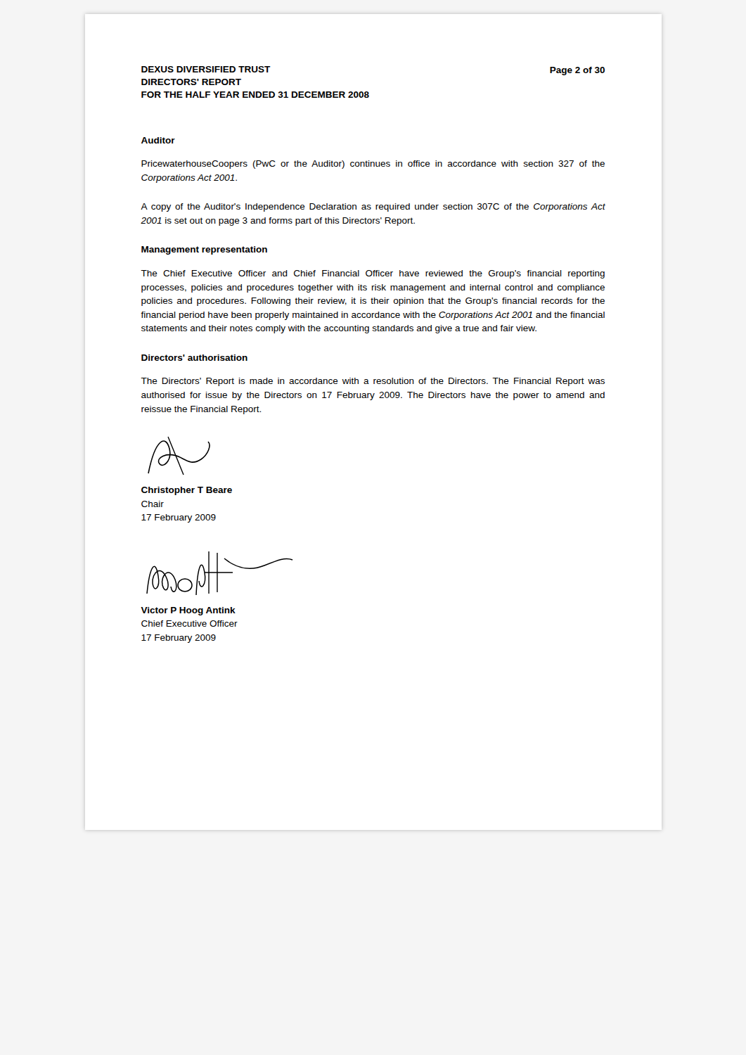DEXUS DIVERSIFIED TRUST
DIRECTORS' REPORT
FOR THE HALF YEAR ENDED 31 DECEMBER 2008
Page 2 of 30
Auditor
PricewaterhouseCoopers (PwC or the Auditor) continues in office in accordance with section 327 of the Corporations Act 2001.
A copy of the Auditor's Independence Declaration as required under section 307C of the Corporations Act 2001 is set out on page 3 and forms part of this Directors' Report.
Management representation
The Chief Executive Officer and Chief Financial Officer have reviewed the Group's financial reporting processes, policies and procedures together with its risk management and internal control and compliance policies and procedures. Following their review, it is their opinion that the Group's financial records for the financial period have been properly maintained in accordance with the Corporations Act 2001 and the financial statements and their notes comply with the accounting standards and give a true and fair view.
Directors' authorisation
The Directors' Report is made in accordance with a resolution of the Directors. The Financial Report was authorised for issue by the Directors on 17 February 2009. The Directors have the power to amend and reissue the Financial Report.
Christopher T Beare
Chair
17 February 2009
Victor P Hoog Antink
Chief Executive Officer
17 February 2009